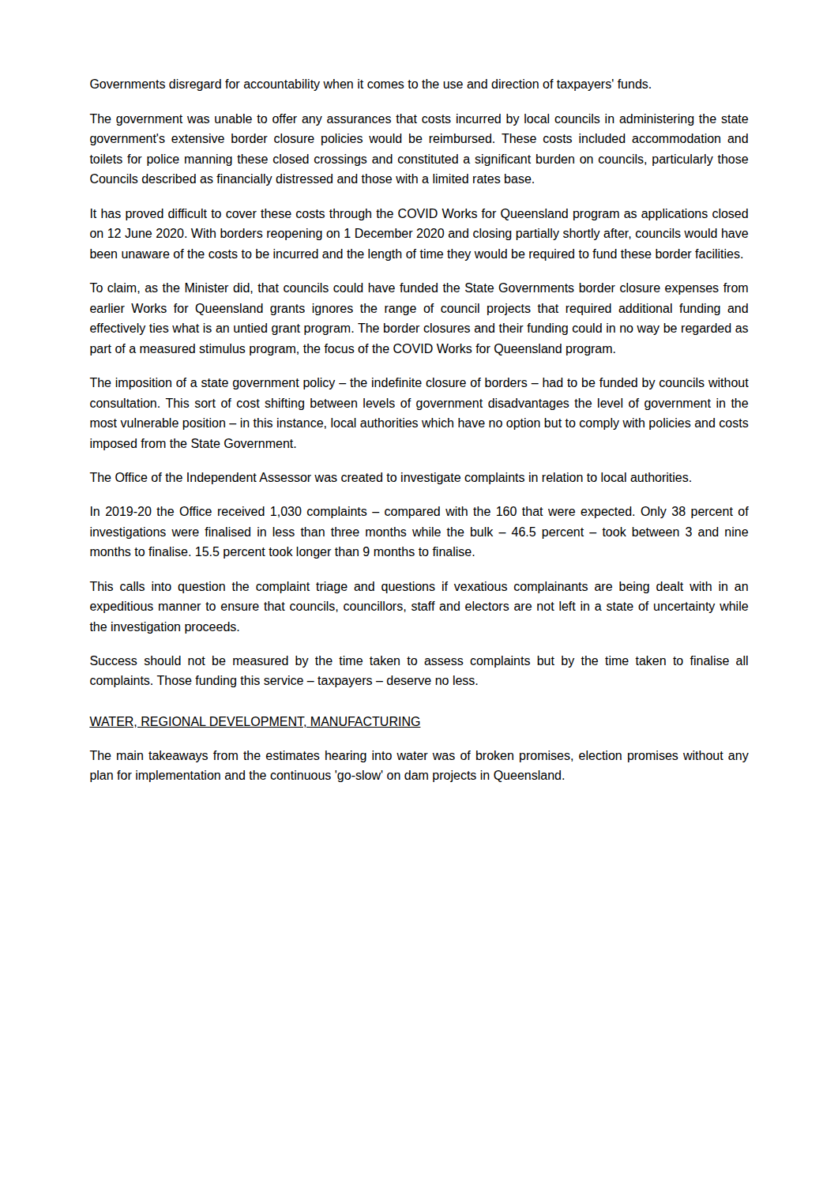Governments disregard for accountability when it comes to the use and direction of taxpayers' funds.
The government was unable to offer any assurances that costs incurred by local councils in administering the state government's extensive border closure policies would be reimbursed. These costs included accommodation and toilets for police manning these closed crossings and constituted a significant burden on councils, particularly those Councils described as financially distressed and those with a limited rates base.
It has proved difficult to cover these costs through the COVID Works for Queensland program as applications closed on 12 June 2020. With borders reopening on 1 December 2020 and closing partially shortly after, councils would have been unaware of the costs to be incurred and the length of time they would be required to fund these border facilities.
To claim, as the Minister did, that councils could have funded the State Governments border closure expenses from earlier Works for Queensland grants ignores the range of council projects that required additional funding and effectively ties what is an untied grant program. The border closures and their funding could in no way be regarded as part of a measured stimulus program, the focus of the COVID Works for Queensland program.
The imposition of a state government policy – the indefinite closure of borders – had to be funded by councils without consultation. This sort of cost shifting between levels of government disadvantages the level of government in the most vulnerable position – in this instance, local authorities which have no option but to comply with policies and costs imposed from the State Government.
The Office of the Independent Assessor was created to investigate complaints in relation to local authorities.
In 2019-20 the Office received 1,030 complaints – compared with the 160 that were expected. Only 38 percent of investigations were finalised in less than three months while the bulk – 46.5 percent – took between 3 and nine months to finalise. 15.5 percent took longer than 9 months to finalise.
This calls into question the complaint triage and questions if vexatious complainants are being dealt with in an expeditious manner to ensure that councils, councillors, staff and electors are not left in a state of uncertainty while the investigation proceeds.
Success should not be measured by the time taken to assess complaints but by the time taken to finalise all complaints. Those funding this service – taxpayers – deserve no less.
WATER, REGIONAL DEVELOPMENT, MANUFACTURING
The main takeaways from the estimates hearing into water was of broken promises, election promises without any plan for implementation and the continuous 'go-slow' on dam projects in Queensland.